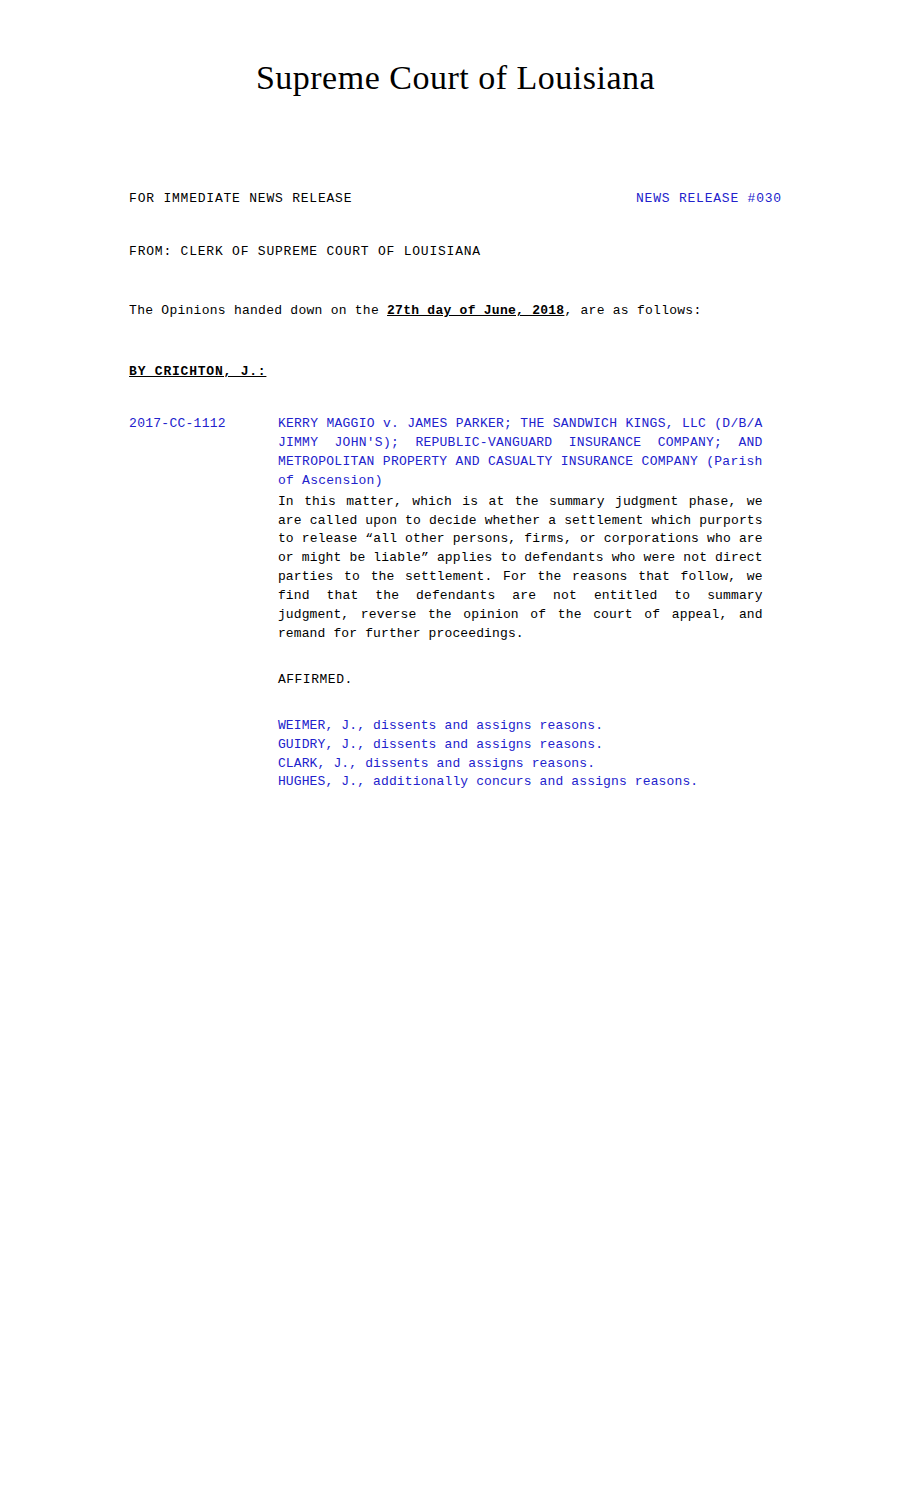Supreme Court of Louisiana
FOR IMMEDIATE NEWS RELEASE
NEWS RELEASE #030
FROM: CLERK OF SUPREME COURT OF LOUISIANA
The Opinions handed down on the 27th day of June, 2018, are as follows:
BY CRICHTON, J.:
2017-CC-1112
KERRY MAGGIO v. JAMES PARKER; THE SANDWICH KINGS, LLC (D/B/A JIMMY JOHN'S); REPUBLIC-VANGUARD INSURANCE COMPANY; AND METROPOLITAN PROPERTY AND CASUALTY INSURANCE COMPANY (Parish of Ascension)
In this matter, which is at the summary judgment phase, we are called upon to decide whether a settlement which purports to release “all other persons, firms, or corporations who are or might be liable” applies to defendants who were not direct parties to the settlement. For the reasons that follow, we find that the defendants are not entitled to summary judgment, reverse the opinion of the court of appeal, and remand for further proceedings.
AFFIRMED.
WEIMER, J., dissents and assigns reasons.
GUIDRY, J., dissents and assigns reasons.
CLARK, J., dissents and assigns reasons.
HUGHES, J., additionally concurs and assigns reasons.